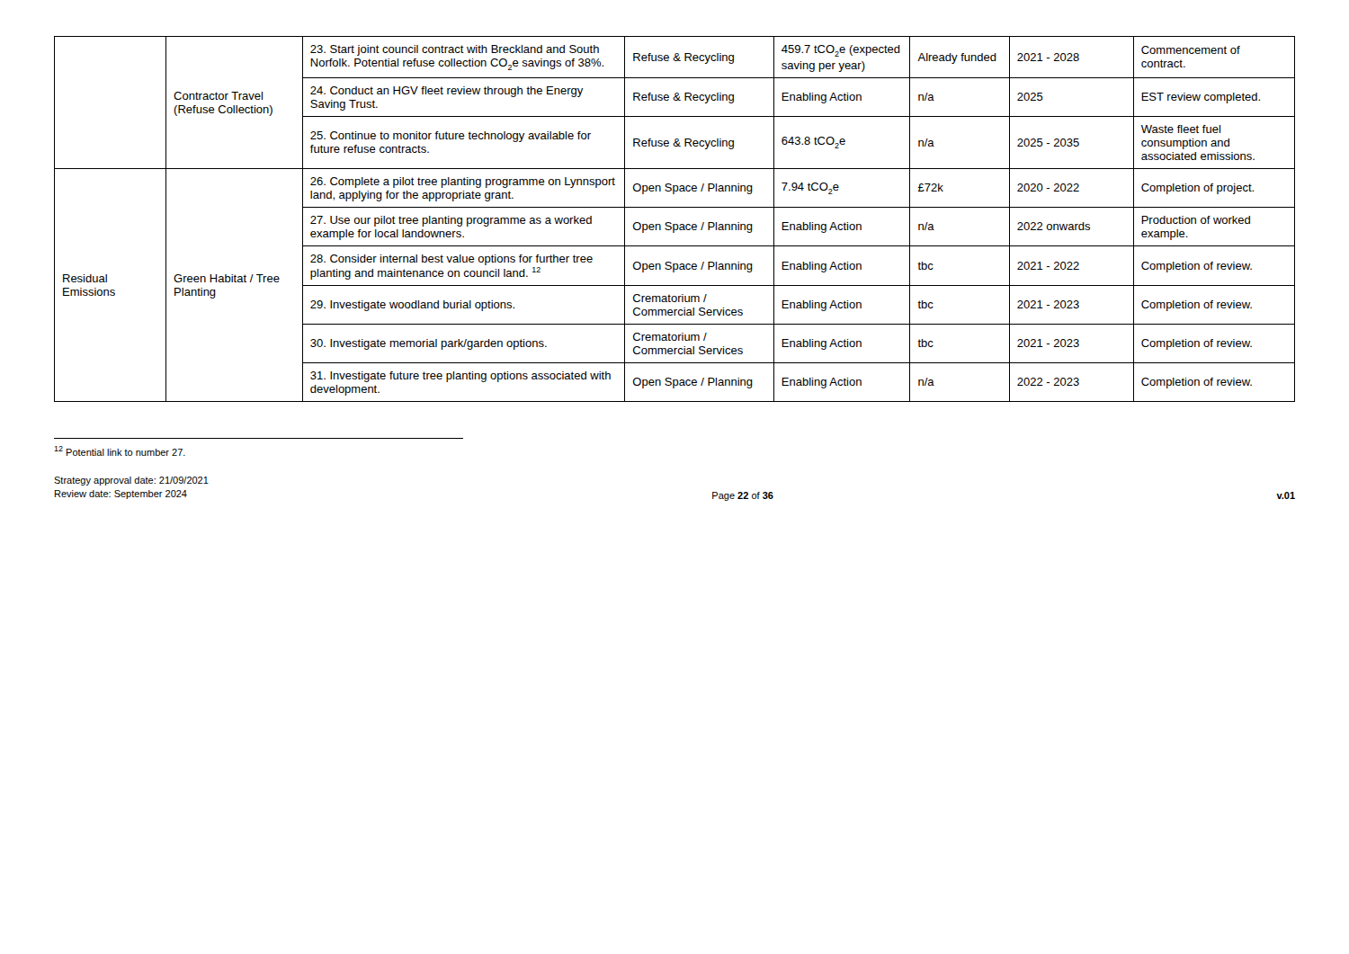| | Contractor Travel (Refuse Collection) | 23. Start joint council contract with Breckland and South Norfolk. Potential refuse collection CO 2 e savings of 38%. | Refuse & Recycling | 459.7 tCO 2 e (expected saving per year) | Already funded | 2021 - 2028 | Commencement of contract. |
| 24. Conduct an HGV fleet review through the Energy Saving Trust. | Refuse & Recycling | Enabling Action | n/a | 2025 | EST review completed. |
| 25. Continue to monitor future technology available for future refuse contracts. | Refuse & Recycling | 643.8 tCO 2 e | n/a | 2025 - 2035 | Waste fleet fuel consumption and associated emissions. |
| Residual Emissions | Green Habitat / Tree Planting | 26. Complete a pilot tree planting programme on Lynnsport land, applying for the appropriate grant. | Open Space / Planning | 7.94 tCO 2 e | £72k | 2020 - 2022 | Completion of project. |
| 27. Use our pilot tree planting programme as a worked example for local landowners. | Open Space / Planning | Enabling Action | n/a | 2022 onwards | Production of worked example. |
| 28. Consider internal best value options for further tree planting and maintenance on council land. 12 | Open Space / Planning | Enabling Action | tbc | 2021 - 2022 | Completion of review. |
| 29. Investigate woodland burial options. | Crematorium / Commercial Services | Enabling Action | tbc | 2021 - 2023 | Completion of review. |
| 30. Investigate memorial park/garden options. | Crematorium / Commercial Services | Enabling Action | tbc | 2021 - 2023 | Completion of review. |
| 31. Investigate future tree planting options associated with development. | Open Space / Planning | Enabling Action | n/a | 2022 - 2023 | Completion of review. |
12 Potential link to number 27.
Strategy approval date: 21/09/2021
Review date: September 2024
Page 22 of 36
v.01